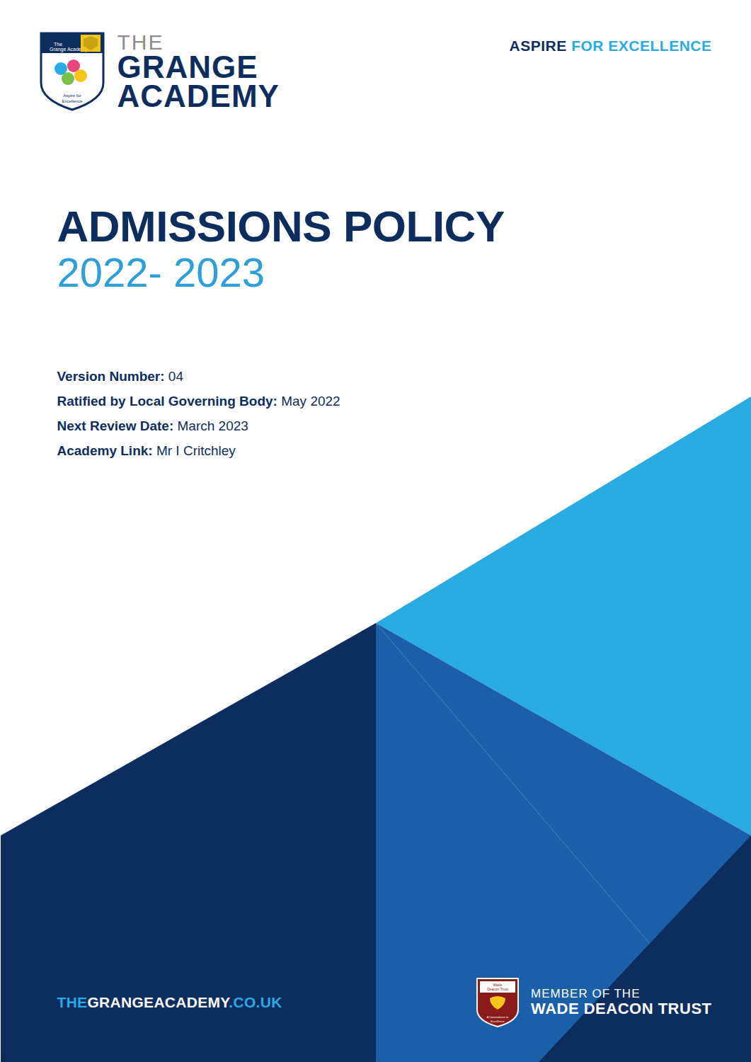The Grange Academy Aspire for Excellence
THE GRANGE ACADEMY
ASPIRE FOR EXCELLENCE
ADMISSIONS POLICY
2022- 2023
Version Number: 04
Ratified by Local Governing Body: May 2022
Next Review Date: March 2023
Academy Link: Mr I Critchley
THE GRANGEACADEMY.CO.UK
Wade Deacon Trust A Commitment to Excellence
MEMBER OF THE WADE DEACON TRUST